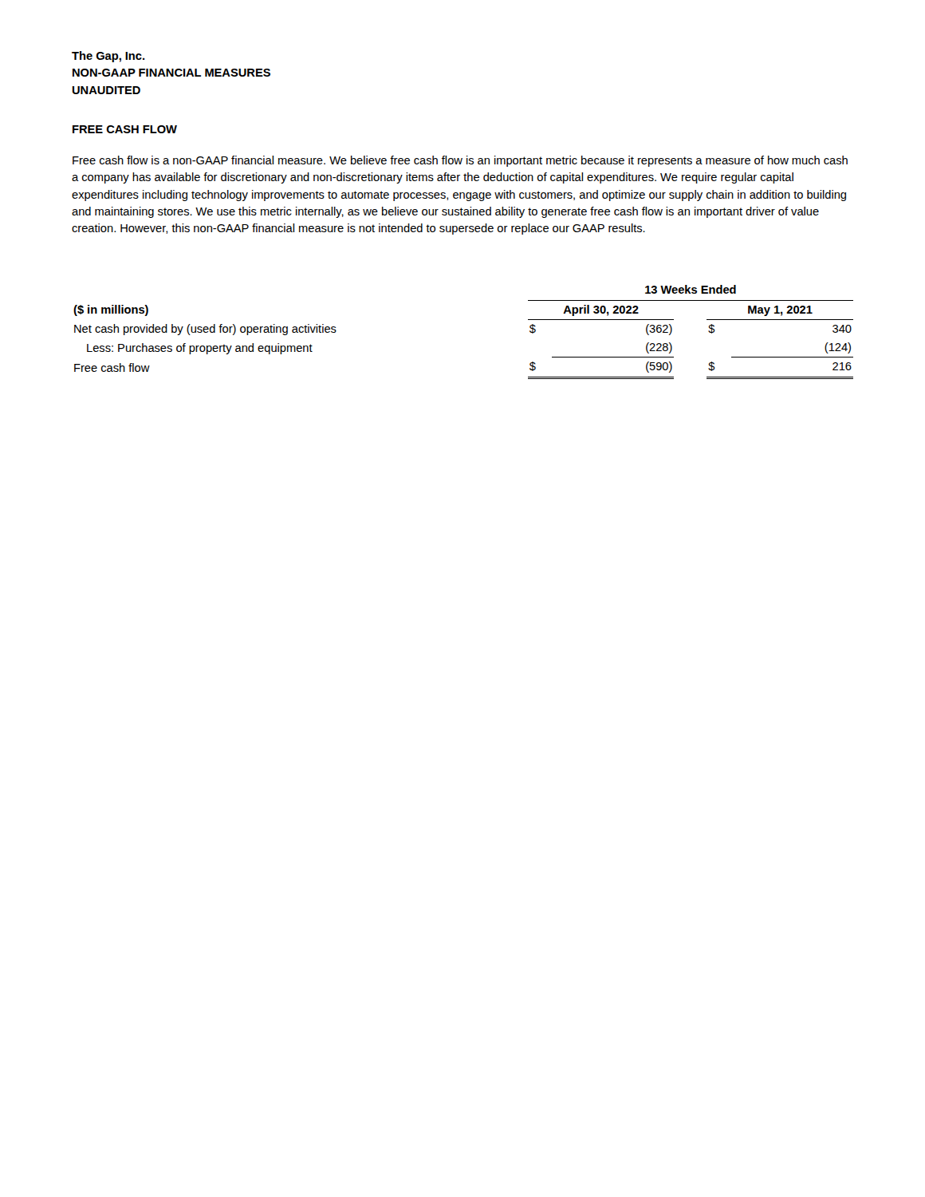The Gap, Inc.
NON-GAAP FINANCIAL MEASURES
UNAUDITED
FREE CASH FLOW
Free cash flow is a non-GAAP financial measure. We believe free cash flow is an important metric because it represents a measure of how much cash a company has available for discretionary and non-discretionary items after the deduction of capital expenditures. We require regular capital expenditures including technology improvements to automate processes, engage with customers, and optimize our supply chain in addition to building and maintaining stores. We use this metric internally, as we believe our sustained ability to generate free cash flow is an important driver of value creation. However, this non-GAAP financial measure is not intended to supersede or replace our GAAP results.
| | 13 Weeks Ended |
| ($ in millions) | April 30, 2022 | | May 1, 2021 |
| Net cash provided by (used for) operating activities | $ | (362) | | $ | 340 |
| Less: Purchases of property and equipment | | (228) | | | (124) |
| Free cash flow | $ | (590) | | $ | 216 |